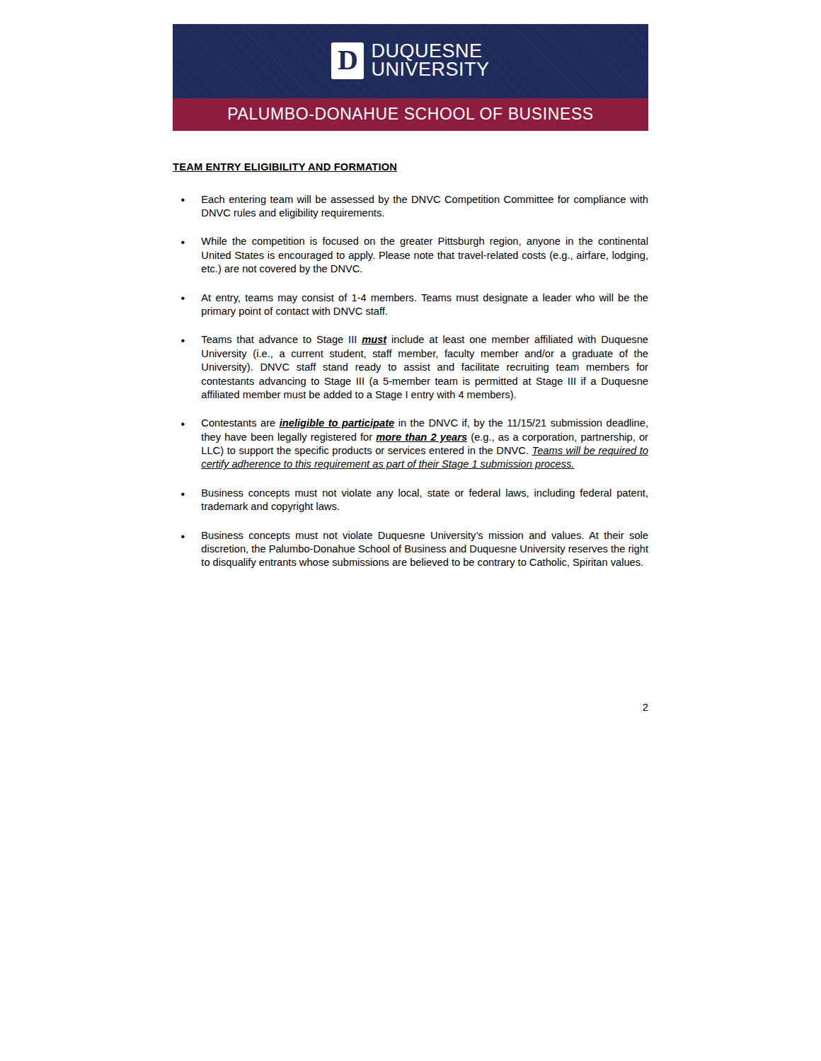D
DUQUESNE UNIVERSITY
PALUMBO-DONAHUE SCHOOL OF BUSINESS
TEAM ENTRY ELIGIBILITY AND FORMATION
Each entering team will be assessed by the DNVC Competition Committee for compliance with DNVC rules and eligibility requirements.
While the competition is focused on the greater Pittsburgh region, anyone in the continental United States is encouraged to apply. Please note that travel-related costs (e.g., airfare, lodging, etc.) are not covered by the DNVC.
At entry, teams may consist of 1-4 members. Teams must designate a leader who will be the primary point of contact with DNVC staff.
Teams that advance to Stage III must include at least one member affiliated with Duquesne University (i.e., a current student, staff member, faculty member and/or a graduate of the University). DNVC staff stand ready to assist and facilitate recruiting team members for contestants advancing to Stage III (a 5-member team is permitted at Stage III if a Duquesne affiliated member must be added to a Stage I entry with 4 members).
Contestants are ineligible to participate in the DNVC if, by the 11/15/21 submission deadline, they have been legally registered for more than 2 years (e.g., as a corporation, partnership, or LLC) to support the specific products or services entered in the DNVC. Teams will be required to certify adherence to this requirement as part of their Stage 1 submission process.
Business concepts must not violate any local, state or federal laws, including federal patent, trademark and copyright laws.
Business concepts must not violate Duquesne University’s mission and values. At their sole discretion, the Palumbo-Donahue School of Business and Duquesne University reserves the right to disqualify entrants whose submissions are believed to be contrary to Catholic, Spiritan values.
2